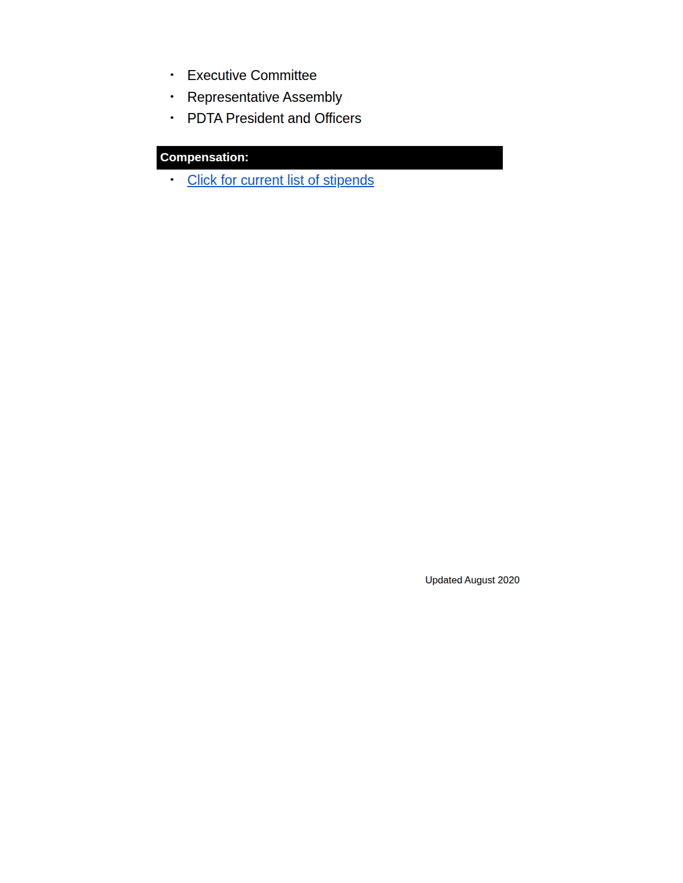Executive Committee
Representative Assembly
PDTA President and Officers
Compensation:
Click for current list of stipends
Updated August 2020